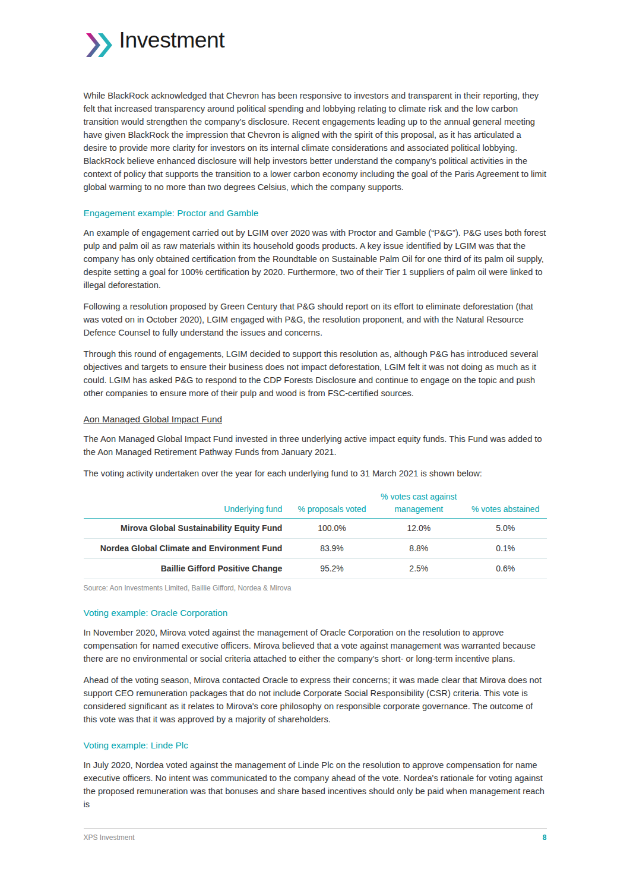Investment
While BlackRock acknowledged that Chevron has been responsive to investors and transparent in their reporting, they felt that increased transparency around political spending and lobbying relating to climate risk and the low carbon transition would strengthen the company's disclosure. Recent engagements leading up to the annual general meeting have given BlackRock the impression that Chevron is aligned with the spirit of this proposal, as it has articulated a desire to provide more clarity for investors on its internal climate considerations and associated political lobbying. BlackRock believe enhanced disclosure will help investors better understand the company’s political activities in the context of policy that supports the transition to a lower carbon economy including the goal of the Paris Agreement to limit global warming to no more than two degrees Celsius, which the company supports.
Engagement example: Proctor and Gamble
An example of engagement carried out by LGIM over 2020 was with Proctor and Gamble (“P&G”). P&G uses both forest pulp and palm oil as raw materials within its household goods products. A key issue identified by LGIM was that the company has only obtained certification from the Roundtable on Sustainable Palm Oil for one third of its palm oil supply, despite setting a goal for 100% certification by 2020. Furthermore, two of their Tier 1 suppliers of palm oil were linked to illegal deforestation.
Following a resolution proposed by Green Century that P&G should report on its effort to eliminate deforestation (that was voted on in October 2020), LGIM engaged with P&G, the resolution proponent, and with the Natural Resource Defence Counsel to fully understand the issues and concerns.
Through this round of engagements, LGIM decided to support this resolution as, although P&G has introduced several objectives and targets to ensure their business does not impact deforestation, LGIM felt it was not doing as much as it could. LGIM has asked P&G to respond to the CDP Forests Disclosure and continue to engage on the topic and push other companies to ensure more of their pulp and wood is from FSC-certified sources.
Aon Managed Global Impact Fund
The Aon Managed Global Impact Fund invested in three underlying active impact equity funds. This Fund was added to the Aon Managed Retirement Pathway Funds from January 2021.
The voting activity undertaken over the year for each underlying fund to 31 March 2021 is shown below:
| Underlying fund | % proposals voted | % votes cast against management | % votes abstained |
| --- | --- | --- | --- |
| Mirova Global Sustainability Equity Fund | 100.0% | 12.0% | 5.0% |
| Nordea Global Climate and Environment Fund | 83.9% | 8.8% | 0.1% |
| Baillie Gifford Positive Change | 95.2% | 2.5% | 0.6% |
Source: Aon Investments Limited, Baillie Gifford, Nordea & Mirova
Voting example: Oracle Corporation
In November 2020, Mirova voted against the management of Oracle Corporation on the resolution to approve compensation for named executive officers. Mirova believed that a vote against management was warranted because there are no environmental or social criteria attached to either the company's short- or long-term incentive plans.
Ahead of the voting season, Mirova contacted Oracle to express their concerns; it was made clear that Mirova does not support CEO remuneration packages that do not include Corporate Social Responsibility (CSR) criteria. This vote is considered significant as it relates to Mirova's core philosophy on responsible corporate governance. The outcome of this vote was that it was approved by a majority of shareholders.
Voting example: Linde Plc
In July 2020, Nordea voted against the management of Linde Plc on the resolution to approve compensation for name executive officers. No intent was communicated to the company ahead of the vote. Nordea's rationale for voting against the proposed remuneration was that bonuses and share based incentives should only be paid when management reach is
XPS Investment 8